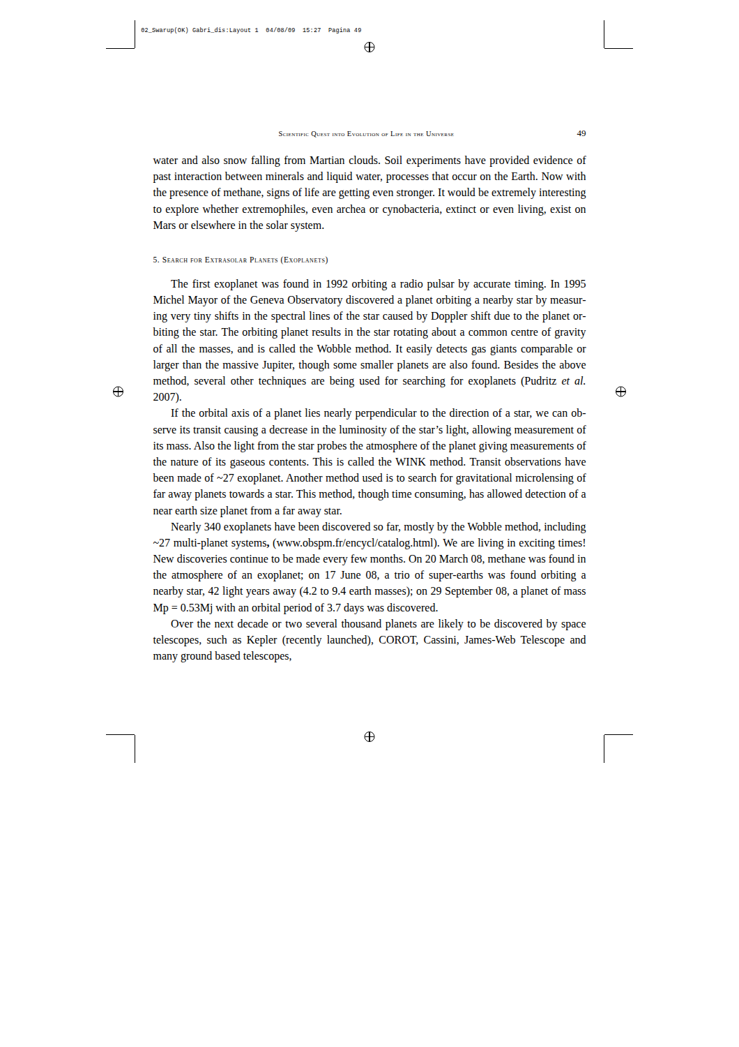02_Swarup(OK) Gabri_dis:Layout 1 04/08/09 15:27 Pagina 49
Scientific Quest into Evolution of Life in the Universe 49
water and also snow falling from Martian clouds. Soil experiments have provided evidence of past interaction between minerals and liquid water, processes that occur on the Earth. Now with the presence of methane, signs of life are getting even stronger. It would be extremely interesting to explore whether extremophiles, even archea or cynobacteria, extinct or even living, exist on Mars or elsewhere in the solar system.
5. Search for Extrasolar Planets (Exoplanets)
The first exoplanet was found in 1992 orbiting a radio pulsar by accurate timing. In 1995 Michel Mayor of the Geneva Observatory discovered a planet orbiting a nearby star by measuring very tiny shifts in the spectral lines of the star caused by Doppler shift due to the planet orbiting the star. The orbiting planet results in the star rotating about a common centre of gravity of all the masses, and is called the Wobble method. It easily detects gas giants comparable or larger than the massive Jupiter, though some smaller planets are also found. Besides the above method, several other techniques are being used for searching for exoplanets (Pudritz et al. 2007).
If the orbital axis of a planet lies nearly perpendicular to the direction of a star, we can observe its transit causing a decrease in the luminosity of the star’s light, allowing measurement of its mass. Also the light from the star probes the atmosphere of the planet giving measurements of the nature of its gaseous contents. This is called the WINK method. Transit observations have been made of ~27 exoplanet. Another method used is to search for gravitational microlensing of far away planets towards a star. This method, though time consuming, has allowed detection of a near earth size planet from a far away star.
Nearly 340 exoplanets have been discovered so far, mostly by the Wobble method, including ~27 multi-planet systems, (www.obspm.fr/encycl/catalog.html). We are living in exciting times! New discoveries continue to be made every few months. On 20 March 08, methane was found in the atmosphere of an exoplanet; on 17 June 08, a trio of super-earths was found orbiting a nearby star, 42 light years away (4.2 to 9.4 earth masses); on 29 September 08, a planet of mass Mp = 0.53Mj with an orbital period of 3.7 days was discovered.
Over the next decade or two several thousand planets are likely to be discovered by space telescopes, such as Kepler (recently launched), COROT, Cassini, James-Web Telescope and many ground based telescopes,